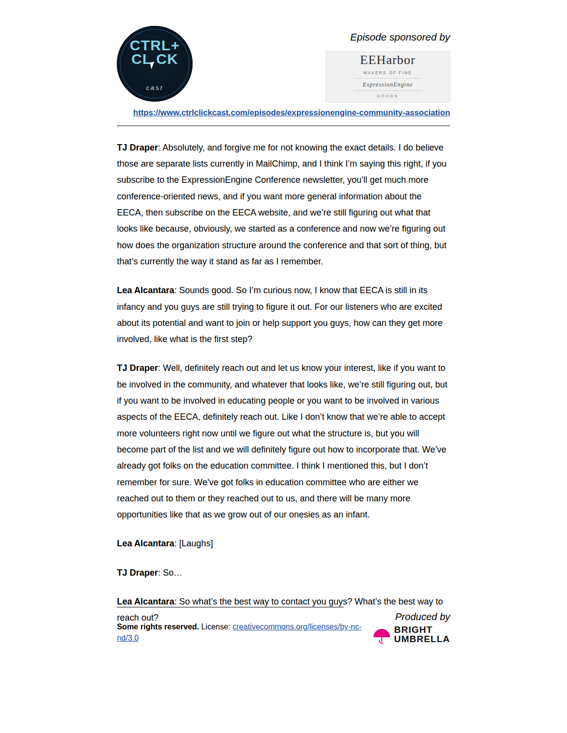CTRL+CL CK
cast
Episode sponsored by
EEHarbor
MAKERS OF FINE
ExpressionEngine
GOODS
https://www.ctrlclickcast.com/episodes/expressionengine-community-association
TJ Draper: Absolutely, and forgive me for not knowing the exact details. I do believe those are separate lists currently in MailChimp, and I think I’m saying this right, if you subscribe to the ExpressionEngine Conference newsletter, you’ll get much more conference-oriented news, and if you want more general information about the EECA, then subscribe on the EECA website, and we’re still figuring out what that looks like because, obviously, we started as a conference and now we’re figuring out how does the organization structure around the conference and that sort of thing, but that’s currently the way it stand as far as I remember.
Lea Alcantara: Sounds good. So I’m curious now, I know that EECA is still in its infancy and you guys are still trying to figure it out. For our listeners who are excited about its potential and want to join or help support you guys, how can they get more involved, like what is the first step?
TJ Draper: Well, definitely reach out and let us know your interest, like if you want to be involved in the community, and whatever that looks like, we’re still figuring out, but if you want to be involved in educating people or you want to be involved in various aspects of the EECA, definitely reach out. Like I don’t know that we’re able to accept more volunteers right now until we figure out what the structure is, but you will become part of the list and we will definitely figure out how to incorporate that. We’ve already got folks on the education committee. I think I mentioned this, but I don’t remember for sure. We’ve got folks in education committee who are either we reached out to them or they reached out to us, and there will be many more opportunities like that as we grow out of our onesies as an infant.
Lea Alcantara: [Laughs]
TJ Draper: So…
Lea Alcantara: So what’s the best way to contact you guys? What’s the best way to reach out?
Some rights reserved. License: creativecommons.org/licenses/by-nc-nd/3.0
Produced by
BRIGHT
UMBRELLA